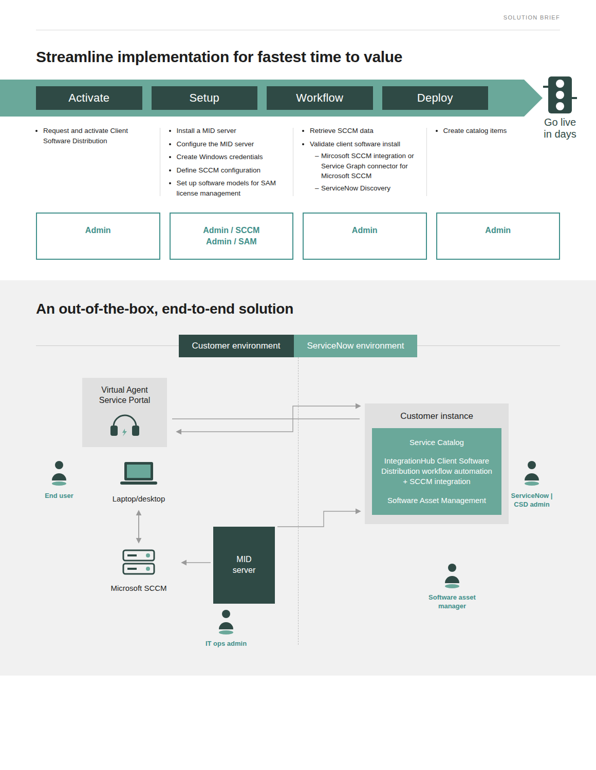Solution Brief
Streamline implementation for fastest time to value
Activate
Setup
Workflow
Deploy
Go live
in days
Request and activate Client Software Distribution
Install a MID server
Configure the MID server
Create Windows credentials
Define SCCM configuration
Set up software models for SAM license management
Retrieve SCCM data
Validate client software install
Mircosoft SCCM integration or Service Graph connector for Microsoft SCCM
ServiceNow Discovery
Create catalog items
Admin
Admin / SCCM
Admin / SAM
Admin
Admin
An out-of-the-box, end-to-end solution
Customer environment
ServiceNow environment
Virtual Agent
Service Portal
End user
Laptop/desktop
Microsoft SCCM
MID
server
IT ops admin
Customer instance
Service Catalog
IntegrationHub Client Software Distribution workflow automation + SCCM integration
Software Asset Management
ServiceNow |
CSD admin
Software asset
manager